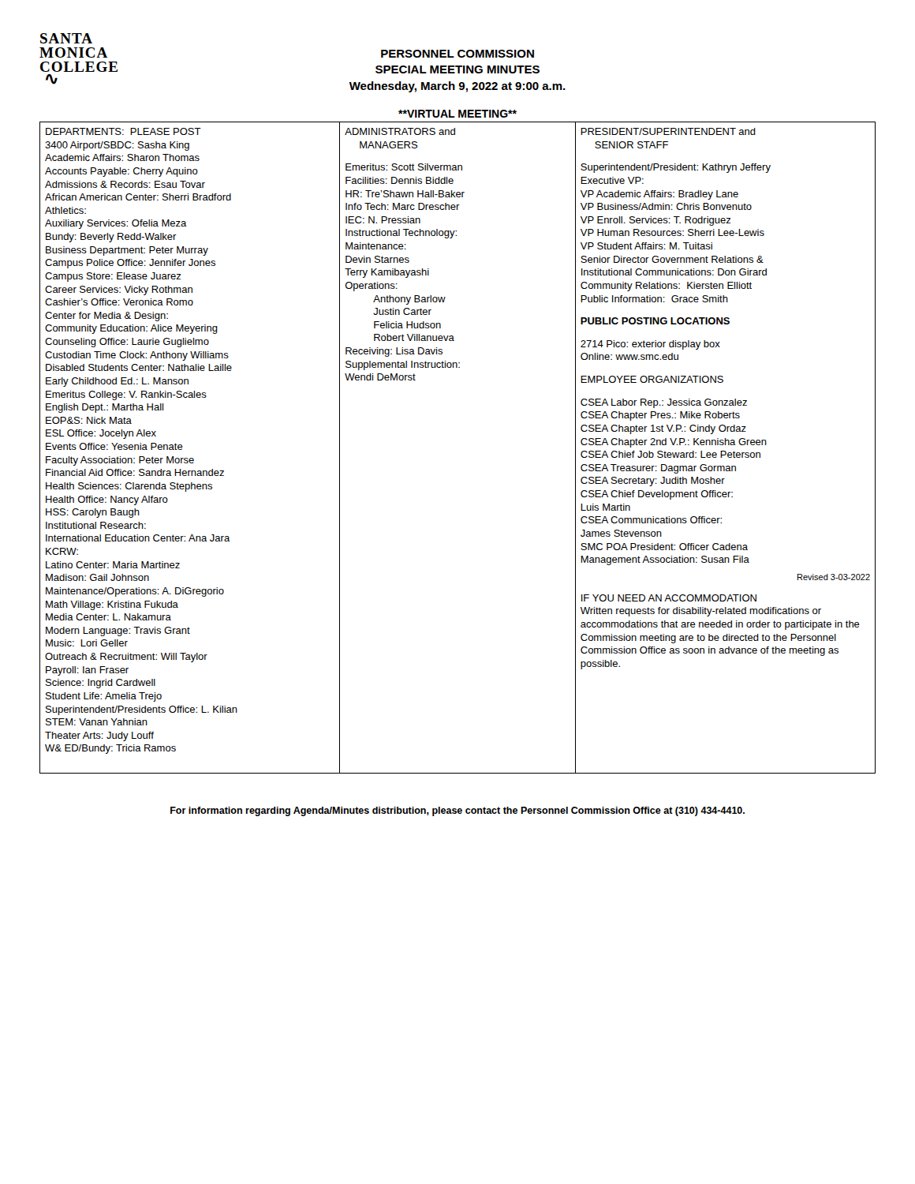SANTA
MONICA
COLLEGE
∿
PERSONNEL COMMISSION
SPECIAL MEETING MINUTES
Wednesday, March 9, 2022 at 9:00 a.m.
**VIRTUAL MEETING**
| DEPARTMENTS: PLEASE POST 3400 Airport/SBDC: Sasha King Academic Affairs: Sharon Thomas Accounts Payable: Cherry Aquino Admissions & Records: Esau Tovar African American Center: Sherri Bradford Athletics: Auxiliary Services: Ofelia Meza Bundy: Beverly Redd-Walker Business Department: Peter Murray Campus Police Office: Jennifer Jones Campus Store: Elease Juarez Career Services: Vicky Rothman Cashier’s Office: Veronica Romo Center for Media & Design: Community Education: Alice Meyering Counseling Office: Laurie Guglielmo Custodian Time Clock: Anthony Williams Disabled Students Center: Nathalie Laille Early Childhood Ed.: L. Manson Emeritus College: V. Rankin-Scales English Dept.: Martha Hall EOP&S: Nick Mata ESL Office: Jocelyn Alex Events Office: Yesenia Penate Faculty Association: Peter Morse Financial Aid Office: Sandra Hernandez Health Sciences: Clarenda Stephens Health Office: Nancy Alfaro HSS: Carolyn Baugh Institutional Research: International Education Center: Ana Jara KCRW: Latino Center: Maria Martinez Madison: Gail Johnson Maintenance/Operations: A. DiGregorio Math Village: Kristina Fukuda Media Center: L. Nakamura Modern Language: Travis Grant Music: Lori Geller Outreach & Recruitment: Will Taylor Payroll: Ian Fraser Science: Ingrid Cardwell Student Life: Amelia Trejo Superintendent/Presidents Office: L. Kilian STEM: Vanan Yahnian Theater Arts: Judy Louff W& ED/Bundy: Tricia Ramos | ADMINISTRATORS and MANAGERS Emeritus: Scott Silverman Facilities: Dennis Biddle HR: Tre’Shawn Hall-Baker Info Tech: Marc Drescher IEC: N. Pressian Instructional Technology: Maintenance: Devin Starnes Terry Kamibayashi Operations: Anthony Barlow Justin Carter Felicia Hudson Robert Villanueva Receiving: Lisa Davis Supplemental Instruction: Wendi DeMorst | PRESIDENT/SUPERINTENDENT and SENIOR STAFF Superintendent/President: Kathryn Jeffery Executive VP: VP Academic Affairs: Bradley Lane VP Business/Admin: Chris Bonvenuto VP Enroll. Services: T. Rodriguez VP Human Resources: Sherri Lee-Lewis VP Student Affairs: M. Tuitasi Senior Director Government Relations & Institutional Communications: Don Girard Community Relations: Kiersten Elliott Public Information: Grace Smith PUBLIC POSTING LOCATIONS 2714 Pico: exterior display box Online: www.smc.edu EMPLOYEE ORGANIZATIONS CSEA Labor Rep.: Jessica Gonzalez CSEA Chapter Pres.: Mike Roberts CSEA Chapter 1st V.P.: Cindy Ordaz CSEA Chapter 2nd V.P.: Kennisha Green CSEA Chief Job Steward: Lee Peterson CSEA Treasurer: Dagmar Gorman CSEA Secretary: Judith Mosher CSEA Chief Development Officer: Luis Martin CSEA Communications Officer: James Stevenson SMC POA President: Officer Cadena Management Association: Susan Fila Revised 3-03-2022 IF YOU NEED AN ACCOMMODATION Written requests for disability-related modifications or accommodations that are needed in order to participate in the Commission meeting are to be directed to the Personnel Commission Office as soon in advance of the meeting as possible. |
For information regarding Agenda/Minutes distribution, please contact the Personnel Commission Office at (310) 434-4410.